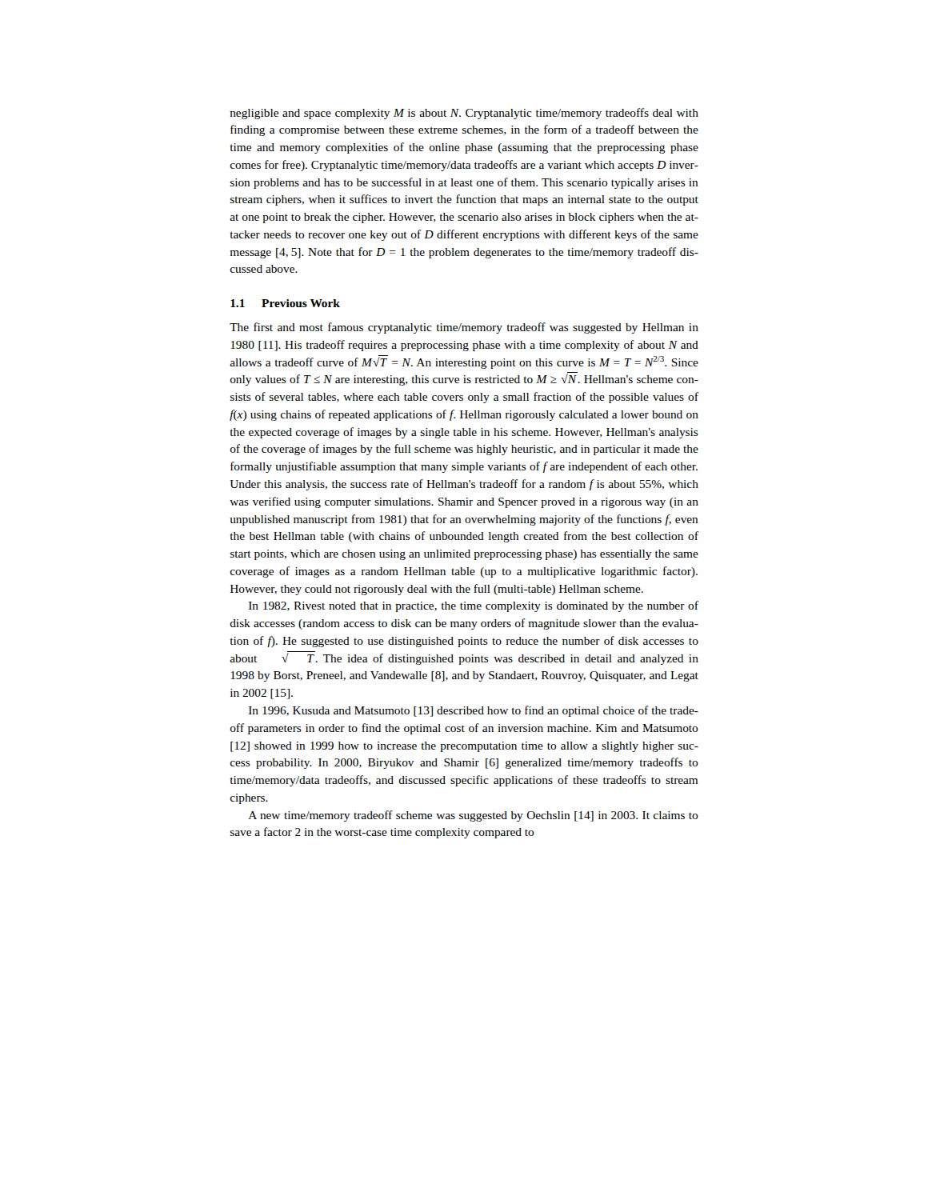negligible and space complexity M is about N. Cryptanalytic time/memory tradeoffs deal with finding a compromise between these extreme schemes, in the form of a tradeoff between the time and memory complexities of the online phase (assuming that the preprocessing phase comes for free). Cryptanalytic time/memory/data tradeoffs are a variant which accepts D inversion problems and has to be successful in at least one of them. This scenario typically arises in stream ciphers, when it suffices to invert the function that maps an internal state to the output at one point to break the cipher. However, the scenario also arises in block ciphers when the attacker needs to recover one key out of D different encryptions with different keys of the same message [4, 5]. Note that for D = 1 the problem degenerates to the time/memory tradeoff discussed above.
1.1 Previous Work
The first and most famous cryptanalytic time/memory tradeoff was suggested by Hellman in 1980 [11]. His tradeoff requires a preprocessing phase with a time complexity of about N and allows a tradeoff curve of M√T = N. An interesting point on this curve is M = T = N2/3. Since only values of T ≤ N are interesting, this curve is restricted to M ≥ √N. Hellman's scheme consists of several tables, where each table covers only a small fraction of the possible values of f(x) using chains of repeated applications of f. Hellman rigorously calculated a lower bound on the expected coverage of images by a single table in his scheme. However, Hellman's analysis of the coverage of images by the full scheme was highly heuristic, and in particular it made the formally unjustifiable assumption that many simple variants of f are independent of each other. Under this analysis, the success rate of Hellman's tradeoff for a random f is about 55%, which was verified using computer simulations. Shamir and Spencer proved in a rigorous way (in an unpublished manuscript from 1981) that for an overwhelming majority of the functions f, even the best Hellman table (with chains of unbounded length created from the best collection of start points, which are chosen using an unlimited preprocessing phase) has essentially the same coverage of images as a random Hellman table (up to a multiplicative logarithmic factor). However, they could not rigorously deal with the full (multi-table) Hellman scheme.
In 1982, Rivest noted that in practice, the time complexity is dominated by the number of disk accesses (random access to disk can be many orders of magnitude slower than the evaluation of f). He suggested to use distinguished points to reduce the number of disk accesses to about √T. The idea of distinguished points was described in detail and analyzed in 1998 by Borst, Preneel, and Vandewalle [8], and by Standaert, Rouvroy, Quisquater, and Legat in 2002 [15].
In 1996, Kusuda and Matsumoto [13] described how to find an optimal choice of the tradeoff parameters in order to find the optimal cost of an inversion machine. Kim and Matsumoto [12] showed in 1999 how to increase the precomputation time to allow a slightly higher success probability. In 2000, Biryukov and Shamir [6] generalized time/memory tradeoffs to time/memory/data tradeoffs, and discussed specific applications of these tradeoffs to stream ciphers.
A new time/memory tradeoff scheme was suggested by Oechslin [14] in 2003. It claims to save a factor 2 in the worst-case time complexity compared to